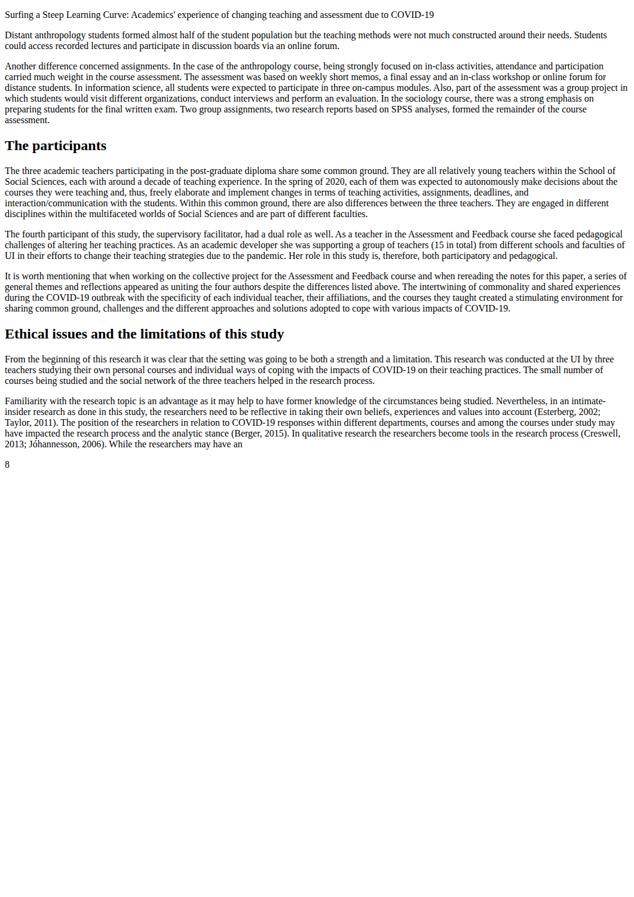Surfing a Steep Learning Curve: Academics' experience of changing teaching and assessment due to COVID-19
Distant anthropology students formed almost half of the student population but the teaching methods were not much constructed around their needs. Students could access recorded lectures and participate in discussion boards via an online forum.
Another difference concerned assignments. In the case of the anthropology course, being strongly focused on in-class activities, attendance and participation carried much weight in the course assessment. The assessment was based on weekly short memos, a final essay and an in-class workshop or online forum for distance students. In information science, all students were expected to participate in three on-campus modules. Also, part of the assessment was a group project in which students would visit different organizations, conduct interviews and perform an evaluation. In the sociology course, there was a strong emphasis on preparing students for the final written exam. Two group assignments, two research reports based on SPSS analyses, formed the remainder of the course assessment.
The participants
The three academic teachers participating in the post-graduate diploma share some common ground. They are all relatively young teachers within the School of Social Sciences, each with around a decade of teaching experience. In the spring of 2020, each of them was expected to autonomously make decisions about the courses they were teaching and, thus, freely elaborate and implement changes in terms of teaching activities, assignments, deadlines, and interaction/communication with the students. Within this common ground, there are also differences between the three teachers. They are engaged in different disciplines within the multifaceted worlds of Social Sciences and are part of different faculties.
The fourth participant of this study, the supervisory facilitator, had a dual role as well. As a teacher in the Assessment and Feedback course she faced pedagogical challenges of altering her teaching practices. As an academic developer she was supporting a group of teachers (15 in total) from different schools and faculties of UI in their efforts to change their teaching strategies due to the pandemic. Her role in this study is, therefore, both participatory and pedagogical.
It is worth mentioning that when working on the collective project for the Assessment and Feedback course and when rereading the notes for this paper, a series of general themes and reflections appeared as uniting the four authors despite the differences listed above. The intertwining of commonality and shared experiences during the COVID-19 outbreak with the specificity of each individual teacher, their affiliations, and the courses they taught created a stimulating environment for sharing common ground, challenges and the different approaches and solutions adopted to cope with various impacts of COVID-19.
Ethical issues and the limitations of this study
From the beginning of this research it was clear that the setting was going to be both a strength and a limitation. This research was conducted at the UI by three teachers studying their own personal courses and individual ways of coping with the impacts of COVID-19 on their teaching practices. The small number of courses being studied and the social network of the three teachers helped in the research process.
Familiarity with the research topic is an advantage as it may help to have former knowledge of the circumstances being studied. Nevertheless, in an intimate-insider research as done in this study, the researchers need to be reflective in taking their own beliefs, experiences and values into account (Esterberg, 2002; Taylor, 2011). The position of the researchers in relation to COVID-19 responses within different departments, courses and among the courses under study may have impacted the research process and the analytic stance (Berger, 2015). In qualitative research the researchers become tools in the research process (Creswell, 2013; Jóhannesson, 2006). While the researchers may have an
8